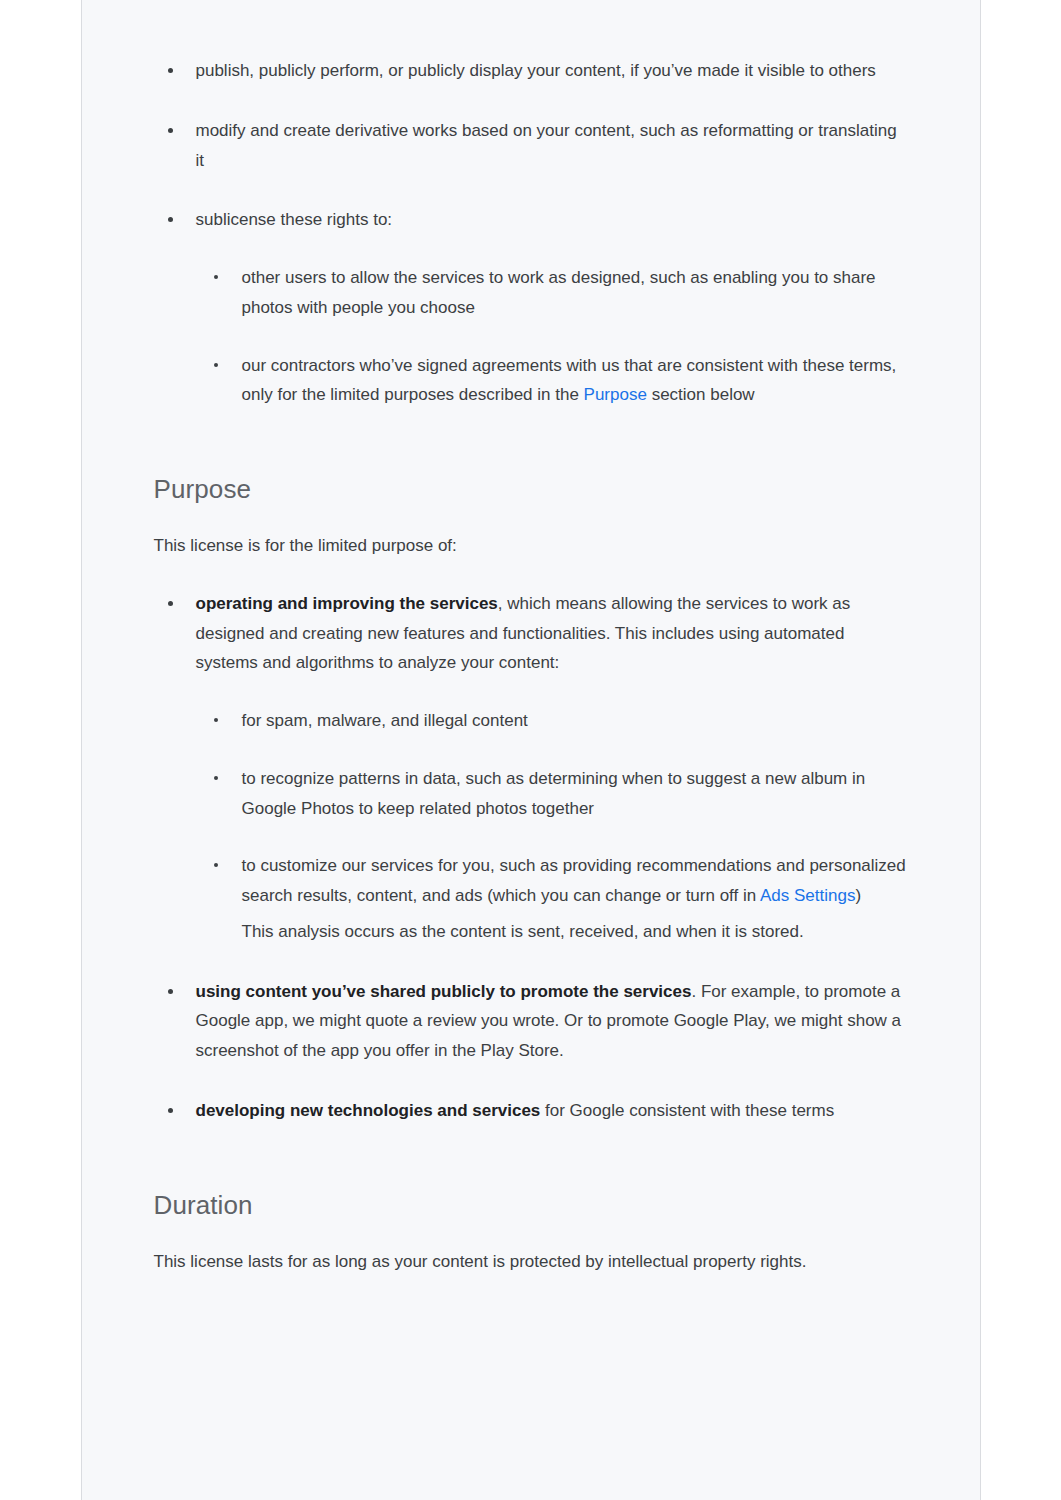publish, publicly perform, or publicly display your content, if you’ve made it visible to others
modify and create derivative works based on your content, such as reformatting or translating it
sublicense these rights to:
other users to allow the services to work as designed, such as enabling you to share photos with people you choose
our contractors who’ve signed agreements with us that are consistent with these terms, only for the limited purposes described in the Purpose section below
Purpose
This license is for the limited purpose of:
operating and improving the services, which means allowing the services to work as designed and creating new features and functionalities. This includes using automated systems and algorithms to analyze your content:
for spam, malware, and illegal content
to recognize patterns in data, such as determining when to suggest a new album in Google Photos to keep related photos together
to customize our services for you, such as providing recommendations and personalized search results, content, and ads (which you can change or turn off in Ads Settings)
This analysis occurs as the content is sent, received, and when it is stored.
using content you’ve shared publicly to promote the services. For example, to promote a Google app, we might quote a review you wrote. Or to promote Google Play, we might show a screenshot of the app you offer in the Play Store.
developing new technologies and services for Google consistent with these terms
Duration
This license lasts for as long as your content is protected by intellectual property rights.